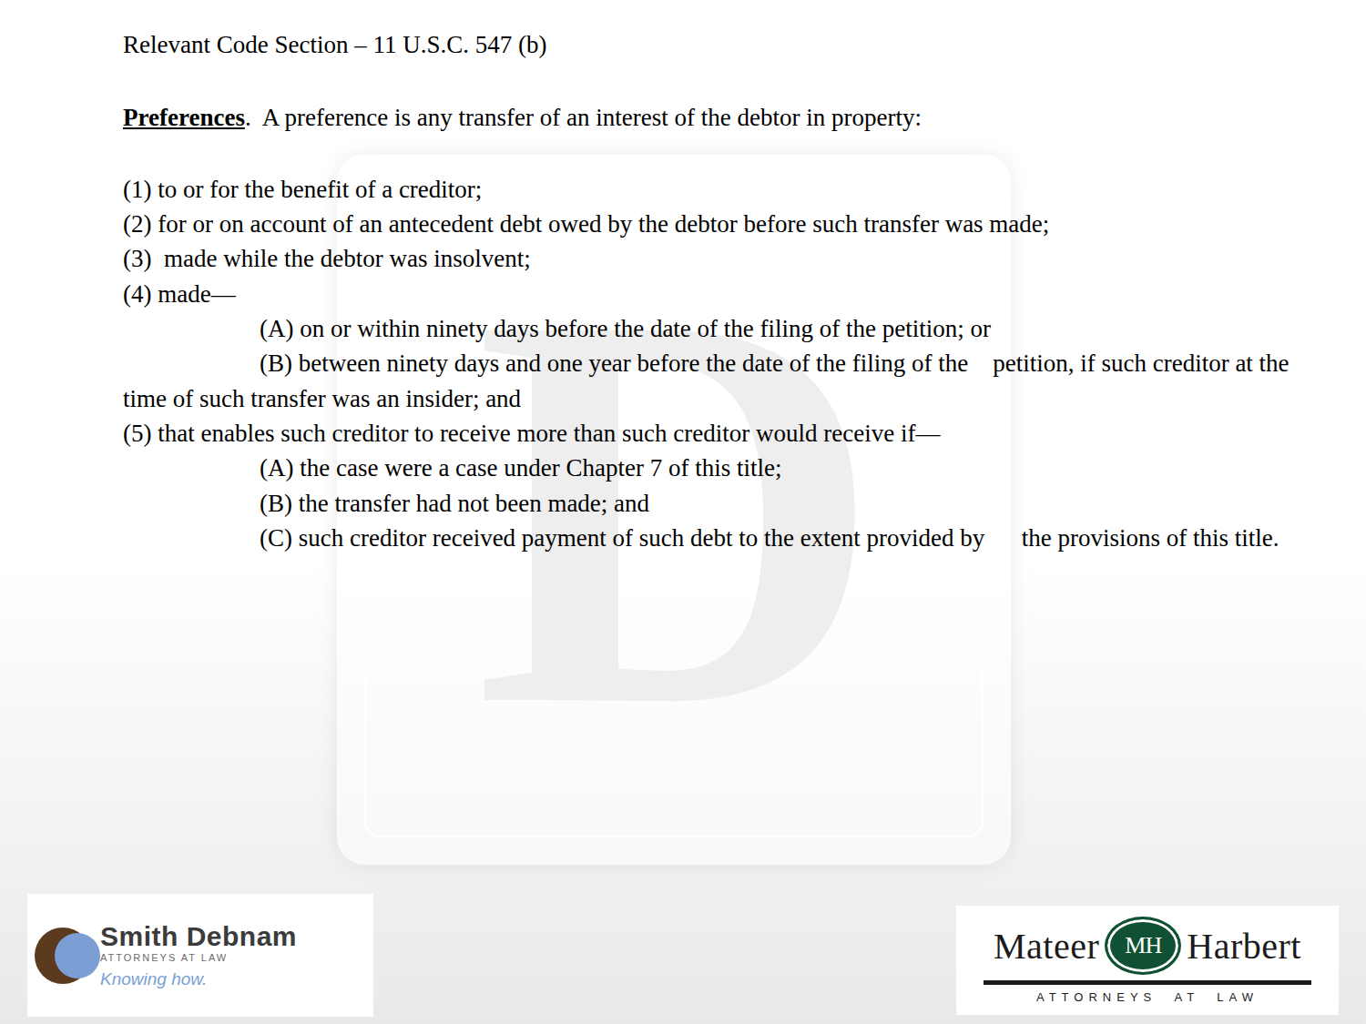D
Relevant Code Section – 11 U.S.C. 547 (b)
Preferences. A preference is any transfer of an interest of the debtor in property:
(1) to or for the benefit of a creditor;
(2) for or on account of an antecedent debt owed by the debtor before such transfer was made;
(3) made while the debtor was insolvent;
(4) made—
(A) on or within ninety days before the date of the filing of the petition; or
(B) between ninety days and one year before the date of the filing of the petition, if such creditor at the time of such transfer was an insider; and
(5) that enables such creditor to receive more than such creditor would receive if—
(A) the case were a case under Chapter 7 of this title;
(B) the transfer had not been made; and
(C) such creditor received payment of such debt to the extent provided by the provisions of this title.
Smith Debnam
ATTORNEYS AT LAW
Knowing how.
Mateer MH Harbert
ATTORNEYS AT LAW